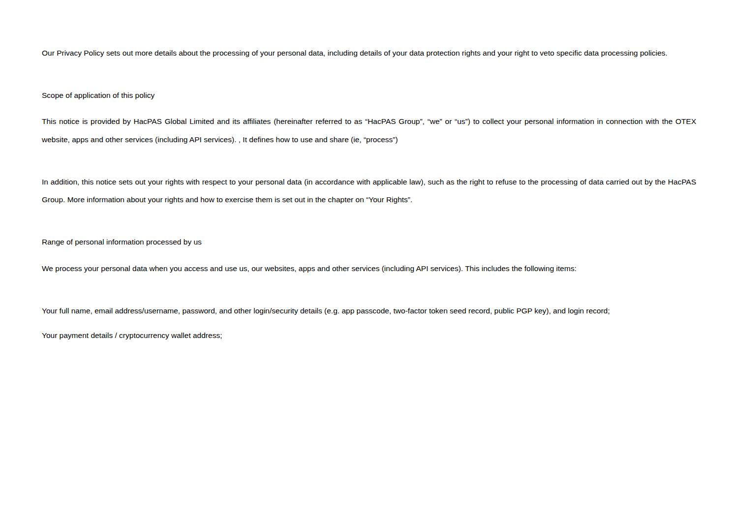Our Privacy Policy sets out more details about the processing of your personal data, including details of your data protection rights and your right to veto specific data processing policies.
Scope of application of this policy
This notice is provided by HacPAS Global Limited and its affiliates (hereinafter referred to as “HacPAS Group”, “we” or “us”) to collect your personal information in connection with the OTEX website, apps and other services (including API services). , It defines how to use and share (ie, “process”)
In addition, this notice sets out your rights with respect to your personal data (in accordance with applicable law), such as the right to refuse to the processing of data carried out by the HacPAS Group. More information about your rights and how to exercise them is set out in the chapter on “Your Rights”.
Range of personal information processed by us
We process your personal data when you access and use us, our websites, apps and other services (including API services). This includes the following items:
Your full name, email address/username, password, and other login/security details (e.g. app passcode, two-factor token seed record, public PGP key), and login record;
Your payment details / cryptocurrency wallet address;